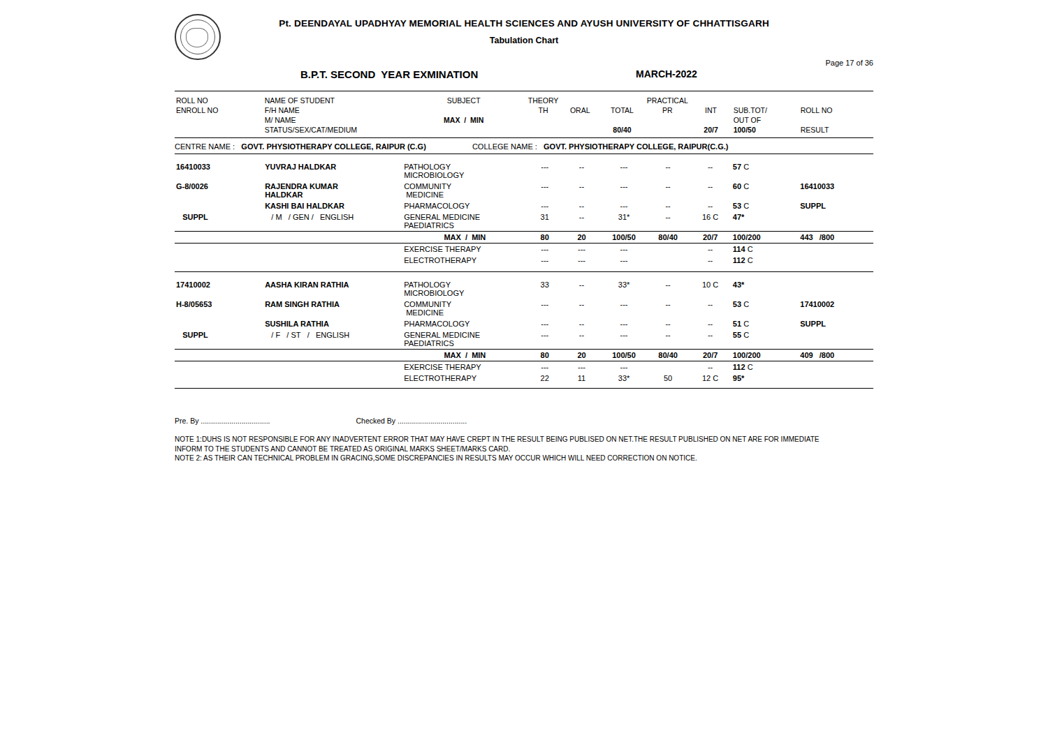Pt. DEENDAYAL UPADHYAY MEMORIAL HEALTH SCIENCES AND AYUSH UNIVERSITY OF CHHATTISGARH
Tabulation Chart
Page 17 of 36 B.P.T. SECOND YEAR EXMINATION MARCH-2022
| ROLL NO | NAME OF STUDENT | SUBJECT | THEORY | | | PRACTICAL | | | |
| ENROLL NO | F/H NAME | | TH | ORAL | TOTAL | PR | INT | SUB.TOT/ | ROLL NO |
| | M/ NAME | MAX / MIN | | | | | | OUT OF | |
| | STATUS/SEX/CAT/MEDIUM | | | | 80/40 | | 20/7 | 100/50 | RESULT |
CENTRE NAME : GOVT. PHYSIOTHERAPY COLLEGE, RAIPUR (C.G) COLLEGE NAME : GOVT. PHYSIOTHERAPY COLLEGE, RAIPUR(C.G.)
| 16410033 | YUVRAJ HALDKAR | PATHOLOGY MICROBIOLOGY | --- | -- | --- | -- | -- | 57 C | |
| G-8/0026 | RAJENDRA KUMAR HALDKAR | COMMUNITY MEDICINE | --- | -- | --- | -- | -- | 60 C | 16410033 |
| | KASHI BAI HALDKAR | PHARMACOLOGY | --- | -- | --- | -- | -- | 53 C | SUPPL |
| SUPPL | / M / GEN / ENGLISH | GENERAL MEDICINE PAEDIATRICS | 31 | -- | 31* | -- | 16 C | 47* | |
| | | MAX / MIN | 80 | 20 | 100/50 | 80/40 | 20/7 | 100/200 | 443 /800 |
| | | EXERCISE THERAPY | --- | --- | --- | | -- | 114 C | |
| | | ELECTROTHERAPY | --- | --- | --- | | -- | 112 C | |
| 17410002 | AASHA KIRAN RATHIA | PATHOLOGY MICROBIOLOGY | 33 | -- | 33* | -- | 10 C | 43* | |
| H-8/05653 | RAM SINGH RATHIA | COMMUNITY MEDICINE | --- | -- | --- | -- | -- | 53 C | 17410002 |
| | SUSHILA RATHIA | PHARMACOLOGY | --- | -- | --- | -- | -- | 51 C | SUPPL |
| SUPPL | / F / ST / ENGLISH | GENERAL MEDICINE PAEDIATRICS | --- | -- | --- | -- | -- | 55 C | |
| | | MAX / MIN | 80 | 20 | 100/50 | 80/40 | 20/7 | 100/200 | 409 /800 |
| | | EXERCISE THERAPY | --- | --- | --- | | -- | 112 C | |
| | | ELECTROTHERAPY | 22 | 11 | 33* | 50 | 12 C | 95* | |
Pre. By .................................. Checked By ..................................
NOTE 1:DUHS IS NOT RESPONSIBLE FOR ANY INADVERTENT ERROR THAT MAY HAVE CREPT IN THE RESULT BEING PUBLISED ON NET.THE RESULT PUBLISHED ON NET ARE FOR IMMEDIATE
INFORM TO THE STUDENTS AND CANNOT BE TREATED AS ORIGINAL MARKS SHEET/MARKS CARD.
NOTE 2: AS THEIR CAN TECHNICAL PROBLEM IN GRACING,SOME DISCREPANCIES IN RESULTS MAY OCCUR WHICH WILL NEED CORRECTION ON NOTICE.